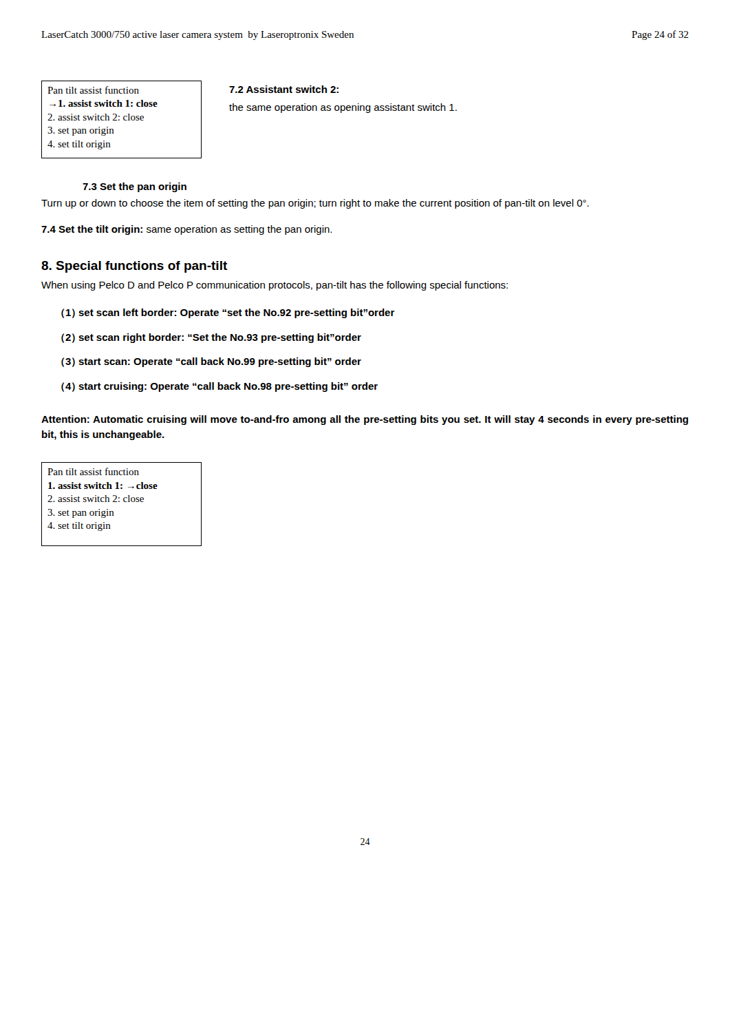LaserCatch 3000/750 active laser camera system by Laseroptronix Sweden Page 24 of 32
Pan tilt assist function
→1. assist switch 1: close
2. assist switch 2: close
3. set pan origin
4. set tilt origin
7.2 Assistant switch 2:
the same operation as opening assistant switch 1.
7.3 Set the pan origin
Turn up or down to choose the item of setting the pan origin; turn right to make the current position of pan-tilt on level 0°.
7.4 Set the tilt origin: same operation as setting the pan origin.
8. Special functions of pan-tilt
When using Pelco D and Pelco P communication protocols, pan-tilt has the following special functions:
（1）set scan left border: Operate “set the No.92 pre-setting bit”order
（2）set scan right border: “Set the No.93 pre-setting bit”order
（3）start scan: Operate “call back No.99 pre-setting bit” order
（4）start cruising: Operate “call back No.98 pre-setting bit” order
Attention: Automatic cruising will move to-and-fro among all the pre-setting bits you set. It will stay 4 seconds in every pre-setting bit, this is unchangeable.
Pan tilt assist function
1. assist switch 1: →close
2. assist switch 2: close
3. set pan origin
4. set tilt origin
24